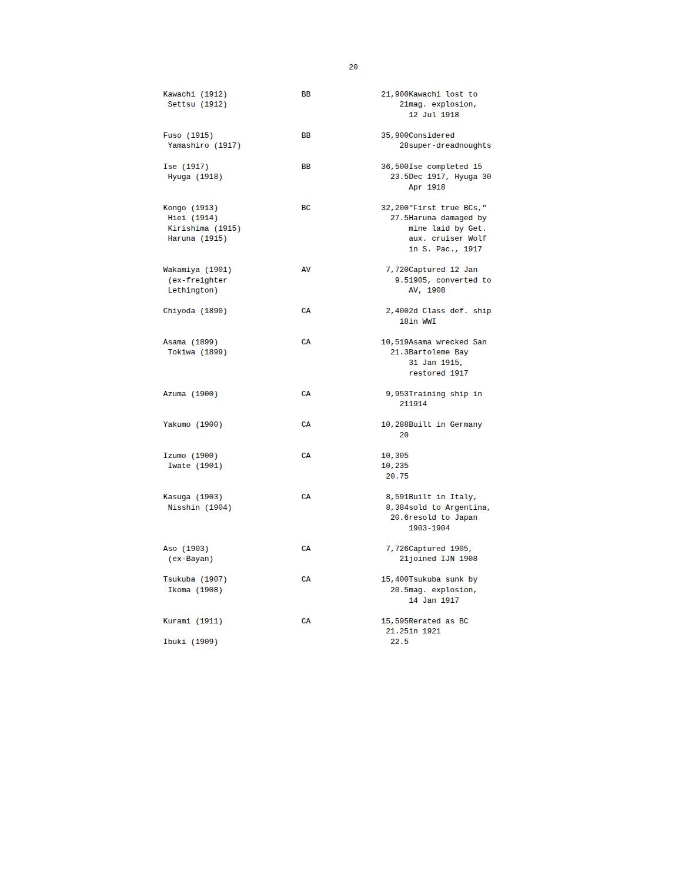20
| Kawachi (1912) Settsu (1912) | BB | 21,900 21 | Kawachi lost to mag. explosion, 12 Jul 1918 |
| Fuso (1915) Yamashiro (1917) | BB | 35,900 28 | Considered super-dreadnoughts |
| Ise (1917) Hyuga (1918) | BB | 36,500 23.5 | Ise completed 15 Dec 1917, Hyuga 30 Apr 1918 |
| Kongo (1913) Hiei (1914) Kirishima (1915) Haruna (1915) | BC | 32,200 27.5 | "First true BCs," Haruna damaged by mine laid by Get. aux. cruiser Wolf in S. Pac., 1917 |
| Wakamiya (1901) (ex-freighter Lethington) | AV | 7,720 9.5 | Captured 12 Jan 1905, converted to AV, 1908 |
| Chiyoda (1890) | CA | 2,400 18 | 2d Class def. ship in WWI |
| Asama (1899) Tokiwa (1899) | CA | 10,519 21.3 | Asama wrecked San Bartoleme Bay 31 Jan 1915, restored 1917 |
| Azuma (1900) | CA | 9,953 21 | Training ship in 1914 |
| Yakumo (1900) | CA | 10,288 20 | Built in Germany |
| Izumo (1900) Iwate (1901) | CA | 10,305 10,235 20.75 | |
| Kasuga (1903) Nisshin (1904) | CA | 8,591 8,384 20.6 | Built in Italy, sold to Argentina, resold to Japan 1903-1904 |
| Aso (1903) (ex-Bayan) | CA | 7,726 21 | Captured 1905, joined IJN 1908 |
| Tsukuba (1907) Ikoma (1908) | CA | 15,400 20.5 | Tsukuba sunk by mag. explosion, 14 Jan 1917 |
| Kurami (1911) Ibuki (1909) | CA | 15,595 21.25 22.5 | Rerated as BC in 1921 |